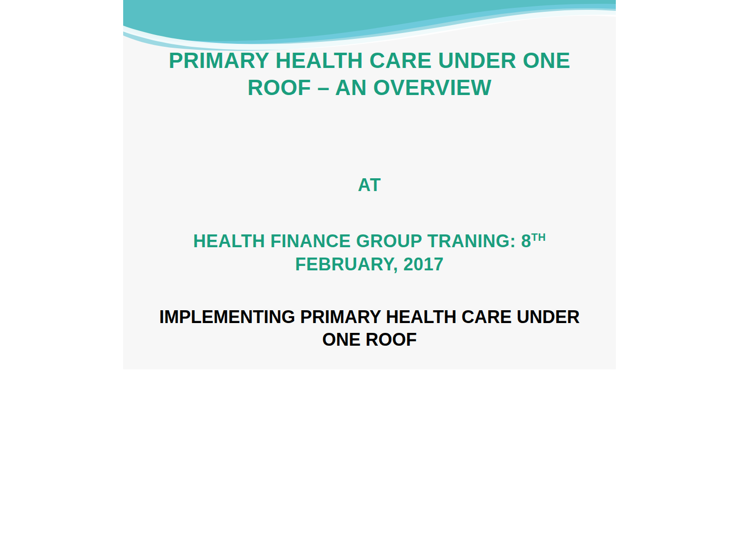PRIMARY HEALTH CARE UNDER ONE ROOF – AN OVERVIEW
AT
HEALTH FINANCE GROUP TRANING: 8TH FEBRUARY, 2017
IMPLEMENTING PRIMARY HEALTH CARE UNDER ONE ROOF